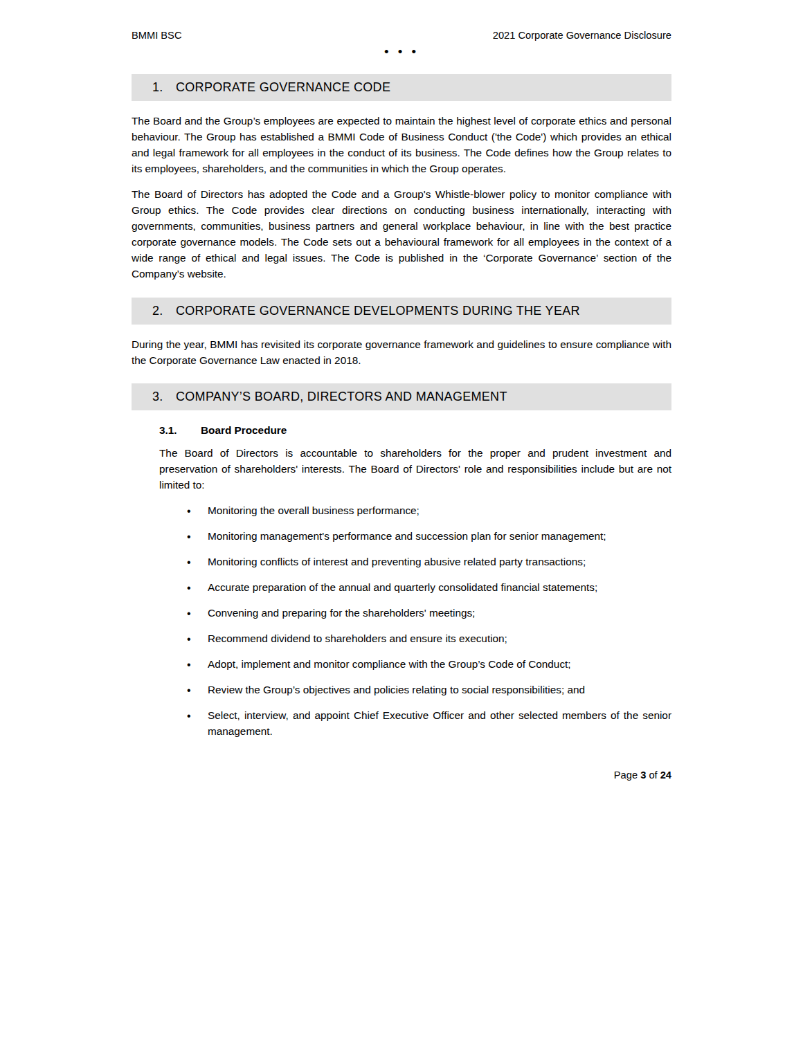BMMI BSC
2021 Corporate Governance Disclosure
• • •
1. CORPORATE GOVERNANCE CODE
The Board and the Group’s employees are expected to maintain the highest level of corporate ethics and personal behaviour. The Group has established a BMMI Code of Business Conduct ('the Code') which provides an ethical and legal framework for all employees in the conduct of its business. The Code defines how the Group relates to its employees, shareholders, and the communities in which the Group operates.
The Board of Directors has adopted the Code and a Group's Whistle-blower policy to monitor compliance with Group ethics. The Code provides clear directions on conducting business internationally, interacting with governments, communities, business partners and general workplace behaviour, in line with the best practice corporate governance models. The Code sets out a behavioural framework for all employees in the context of a wide range of ethical and legal issues. The Code is published in the ‘Corporate Governance’ section of the Company’s website.
2. CORPORATE GOVERNANCE DEVELOPMENTS DURING THE YEAR
During the year, BMMI has revisited its corporate governance framework and guidelines to ensure compliance with the Corporate Governance Law enacted in 2018.
3. COMPANY’S BOARD, DIRECTORS AND MANAGEMENT
3.1. Board Procedure
The Board of Directors is accountable to shareholders for the proper and prudent investment and preservation of shareholders' interests. The Board of Directors' role and responsibilities include but are not limited to:
Monitoring the overall business performance;
Monitoring management's performance and succession plan for senior management;
Monitoring conflicts of interest and preventing abusive related party transactions;
Accurate preparation of the annual and quarterly consolidated financial statements;
Convening and preparing for the shareholders' meetings;
Recommend dividend to shareholders and ensure its execution;
Adopt, implement and monitor compliance with the Group’s Code of Conduct;
Review the Group’s objectives and policies relating to social responsibilities; and
Select, interview, and appoint Chief Executive Officer and other selected members of the senior management.
Page 3 of 24